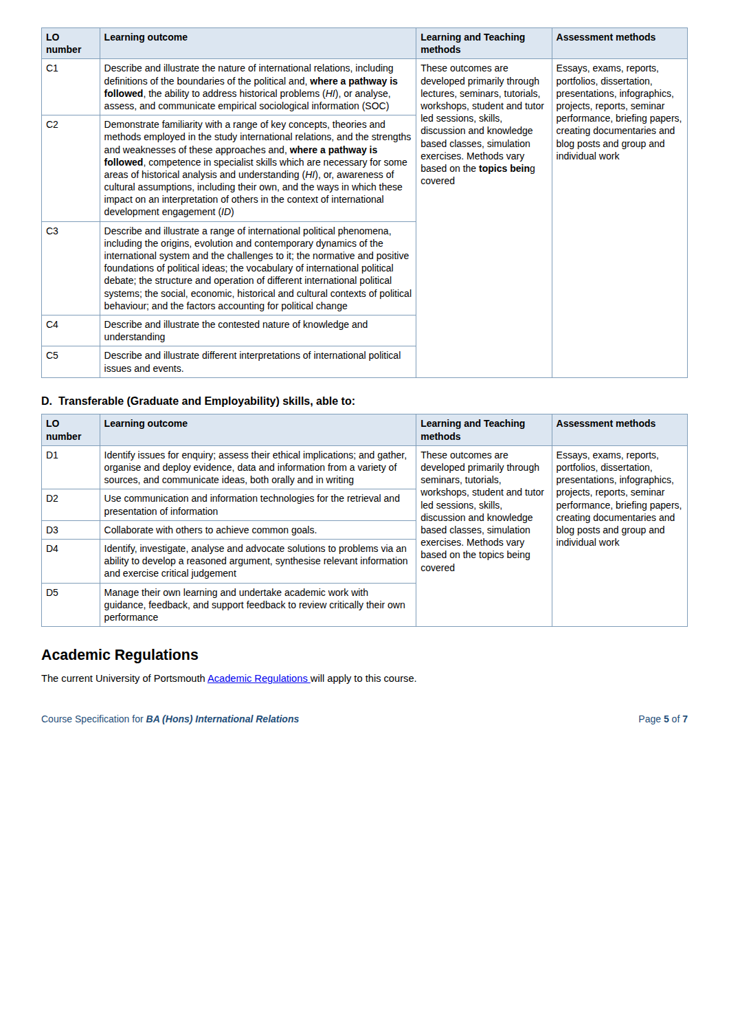| LO number | Learning outcome | Learning and Teaching methods | Assessment methods |
| --- | --- | --- | --- |
| C1 | Describe and illustrate the nature of international relations, including definitions of the boundaries of the political and, where a pathway is followed , the ability to address historical problems ( HI ), or analyse, assess, and communicate empirical sociological information (SOC) | These outcomes are developed primarily through lectures, seminars, tutorials, workshops, student and tutor led sessions, skills, discussion and knowledge based classes, simulation exercises. Methods vary based on the topics bein g covered | Essays, exams, reports, portfolios, dissertation, presentations, infographics, projects, reports, seminar performance, briefing papers, creating documentaries and blog posts and group and individual work |
| C2 | Demonstrate familiarity with a range of key concepts, theories and methods employed in the study international relations, and the strengths and weaknesses of these approaches and, where a pathway is followed , competence in specialist skills which are necessary for some areas of historical analysis and understanding ( HI ), or, awareness of cultural assumptions, including their own, and the ways in which these impact on an interpretation of others in the context of international development engagement ( ID ) |
| C3 | Describe and illustrate a range of international political phenomena, including the origins, evolution and contemporary dynamics of the international system and the challenges to it; the normative and positive foundations of political ideas; the vocabulary of international political debate; the structure and operation of different international political systems; the social, economic, historical and cultural contexts of political behaviour; and the factors accounting for political change |
| C4 | Describe and illustrate the contested nature of knowledge and understanding |
| C5 | Describe and illustrate different interpretations of international political issues and events. |
D. Transferable (Graduate and Employability) skills, able to:
| LO number | Learning outcome | Learning and Teaching methods | Assessment methods |
| --- | --- | --- | --- |
| D1 | Identify issues for enquiry; assess their ethical implications; and gather, organise and deploy evidence, data and information from a variety of sources, and communicate ideas, both orally and in writing | These outcomes are developed primarily through seminars, tutorials, workshops, student and tutor led sessions, skills, discussion and knowledge based classes, simulation exercises. Methods vary based on the topics being covered | Essays, exams, reports, portfolios, dissertation, presentations, infographics, projects, reports, seminar performance, briefing papers, creating documentaries and blog posts and group and individual work |
| D2 | Use communication and information technologies for the retrieval and presentation of information |
| D3 | Collaborate with others to achieve common goals. |
| D4 | Identify, investigate, analyse and advocate solutions to problems via an ability to develop a reasoned argument, synthesise relevant information and exercise critical judgement |
| D5 | Manage their own learning and undertake academic work with guidance, feedback, and support feedback to review critically their own performance |
Academic Regulations
The current University of Portsmouth Academic Regulations will apply to this course.
Course Specification for BA (Hons) International Relations Page 5 of 7